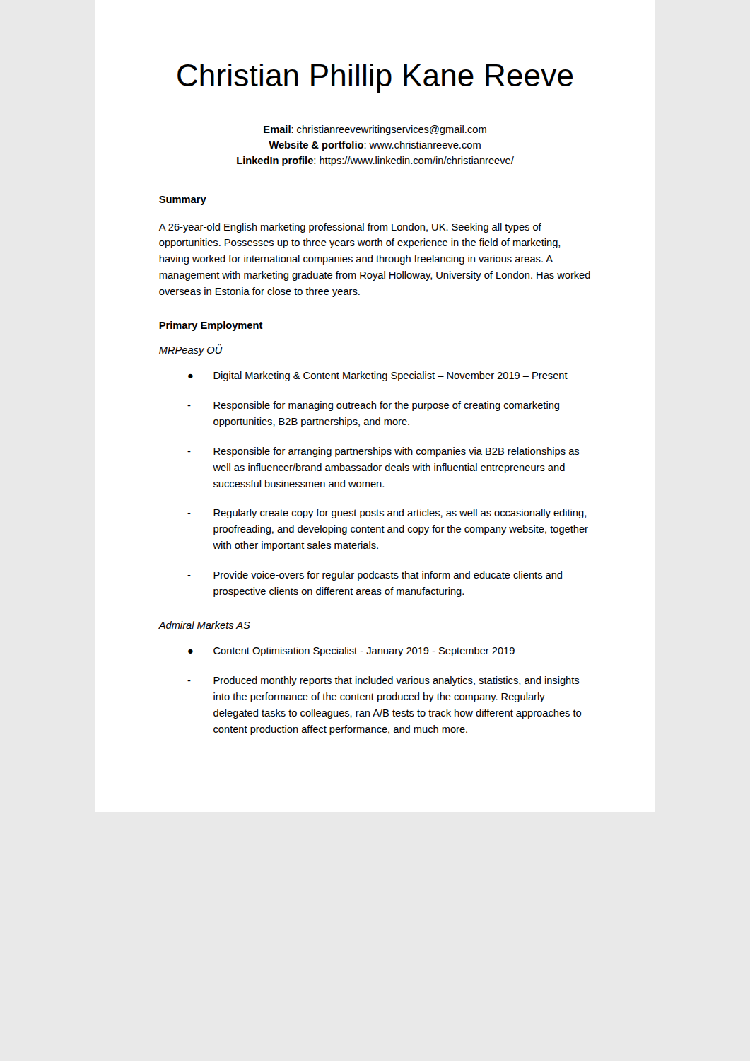Christian Phillip Kane Reeve
Email: christianreevewritingservices@gmail.com
Website & portfolio: www.christianreeve.com
LinkedIn profile: https://www.linkedin.com/in/christianreeve/
Summary
A 26-year-old English marketing professional from London, UK. Seeking all types of opportunities. Possesses up to three years worth of experience in the field of marketing, having worked for international companies and through freelancing in various areas. A management with marketing graduate from Royal Holloway, University of London. Has worked overseas in Estonia for close to three years.
Primary Employment
MRPeasy OÜ
Digital Marketing & Content Marketing Specialist – November 2019 – Present
Responsible for managing outreach for the purpose of creating comarketing opportunities, B2B partnerships, and more.
Responsible for arranging partnerships with companies via B2B relationships as well as influencer/brand ambassador deals with influential entrepreneurs and successful businessmen and women.
Regularly create copy for guest posts and articles, as well as occasionally editing, proofreading, and developing content and copy for the company website, together with other important sales materials.
Provide voice-overs for regular podcasts that inform and educate clients and prospective clients on different areas of manufacturing.
Admiral Markets AS
Content Optimisation Specialist - January 2019 - September 2019
Produced monthly reports that included various analytics, statistics, and insights into the performance of the content produced by the company. Regularly delegated tasks to colleagues, ran A/B tests to track how different approaches to content production affect performance, and much more.